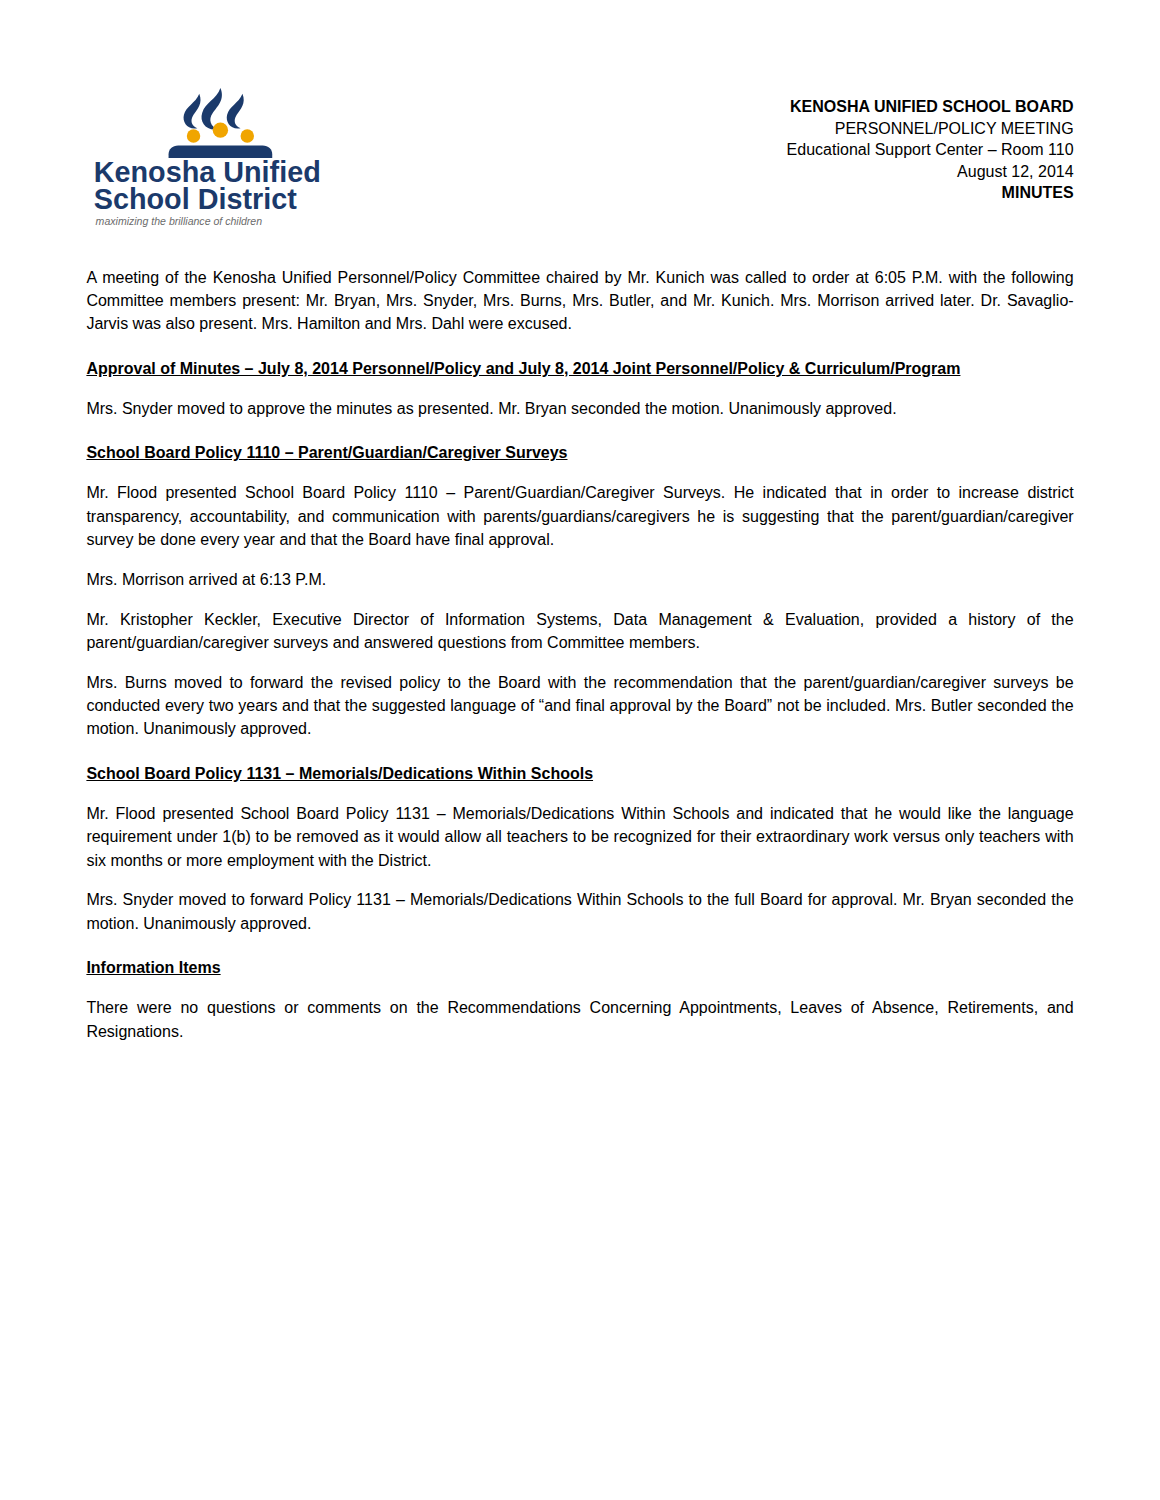Kenosha Unified School District maximizing the brilliance of children
KENOSHA UNIFIED SCHOOL BOARD
PERSONNEL/POLICY MEETING
Educational Support Center – Room 110
August 12, 2014
MINUTES
A meeting of the Kenosha Unified Personnel/Policy Committee chaired by Mr. Kunich was called to order at 6:05 P.M. with the following Committee members present: Mr. Bryan, Mrs. Snyder, Mrs. Burns, Mrs. Butler, and Mr. Kunich. Mrs. Morrison arrived later. Dr. Savaglio-Jarvis was also present. Mrs. Hamilton and Mrs. Dahl were excused.
Approval of Minutes – July 8, 2014 Personnel/Policy and July 8, 2014 Joint Personnel/Policy & Curriculum/Program
Mrs. Snyder moved to approve the minutes as presented. Mr. Bryan seconded the motion. Unanimously approved.
School Board Policy 1110 – Parent/Guardian/Caregiver Surveys
Mr. Flood presented School Board Policy 1110 – Parent/Guardian/Caregiver Surveys. He indicated that in order to increase district transparency, accountability, and communication with parents/guardians/caregivers he is suggesting that the parent/guardian/caregiver survey be done every year and that the Board have final approval.
Mrs. Morrison arrived at 6:13 P.M.
Mr. Kristopher Keckler, Executive Director of Information Systems, Data Management & Evaluation, provided a history of the parent/guardian/caregiver surveys and answered questions from Committee members.
Mrs. Burns moved to forward the revised policy to the Board with the recommendation that the parent/guardian/caregiver surveys be conducted every two years and that the suggested language of “and final approval by the Board” not be included. Mrs. Butler seconded the motion. Unanimously approved.
School Board Policy 1131 – Memorials/Dedications Within Schools
Mr. Flood presented School Board Policy 1131 – Memorials/Dedications Within Schools and indicated that he would like the language requirement under 1(b) to be removed as it would allow all teachers to be recognized for their extraordinary work versus only teachers with six months or more employment with the District.
Mrs. Snyder moved to forward Policy 1131 – Memorials/Dedications Within Schools to the full Board for approval. Mr. Bryan seconded the motion. Unanimously approved.
Information Items
There were no questions or comments on the Recommendations Concerning Appointments, Leaves of Absence, Retirements, and Resignations.